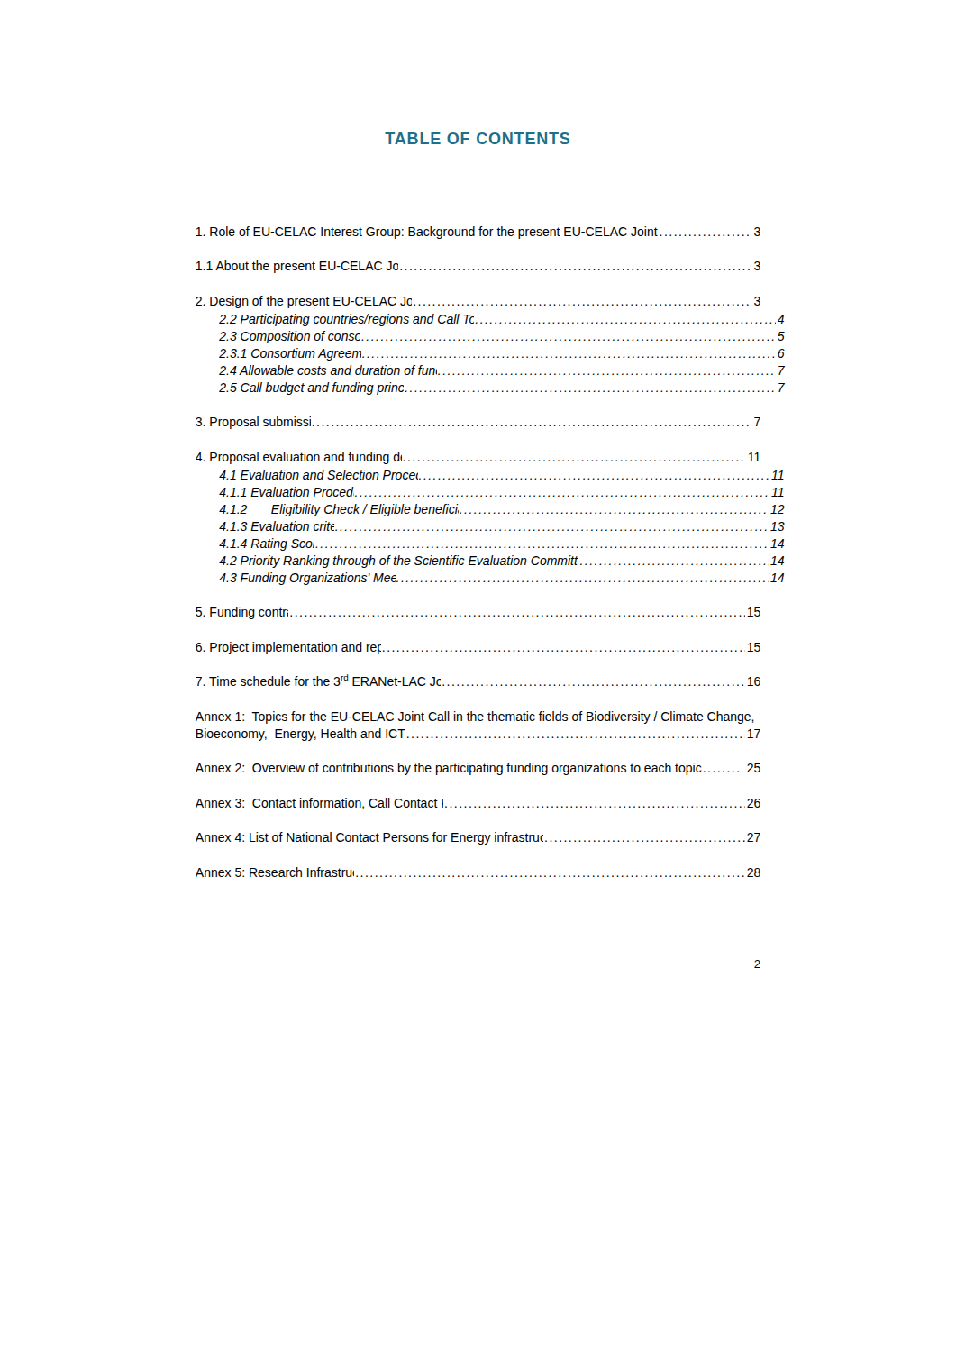TABLE OF CONTENTS
1. Role of EU-CELAC Interest Group: Background for the present EU-CELAC Joint Call .................... 3
1.1 About the present EU-CELAC Joint Call ....................................................................................... 3
2. Design of the present EU-CELAC Joint Call ................................................................................... 3
2.2 Participating countries/regions and Call Topics .................................................................... 4
2.3 Composition of consortia ................................................................................................. 5
2.3.1 Consortium Agreement ................................................................................................. 6
2.4 Allowable costs and duration of funding ............................................................................. 7
2.5 Call budget and funding principle ..................................................................................... 7
3. Proposal submission ....................................................................................................... 7
4. Proposal evaluation and funding decision .................................................................................... 11
4.1 Evaluation and Selection Procedure ................................................................................. 11
4.1.1 Evaluation Procedure ................................................................................................. 11
4.1.2Eligibility Check / Eligible beneficiaries ....................................................................... 12
4.1.3 Evaluation criteria ....................................................................................................... 13
4.1.4 Rating Scores ............................................................................................................. 14
4.2 Priority Ranking through of the Scientific Evaluation Committees ......................................... 14
4.3 Funding Organizations' Meeting ....................................................................................... 14
5. Funding contract ............................................................................................................. 15
6. Project implementation and reporting ......................................................................................... 15
7. Time schedule for the 3rd ERANet-LAC Joint Call ......................................................................... 16
Annex 1: Topics for the EU-CELAC Joint Call in the thematic fields of Biodiversity / Climate Change, Bioeconomy, Energy, Health and ICT ............................................................................................. 17
Annex 2: Overview of contributions by the participating funding organizations to each topic ........ 25
Annex 3: Contact information, Call Contact Persons ......................................................................... 26
Annex 4: List of National Contact Persons for Energy infrastructures ............................................. 27
Annex 5: Research Infrastructures ................................................................................................. 28
2